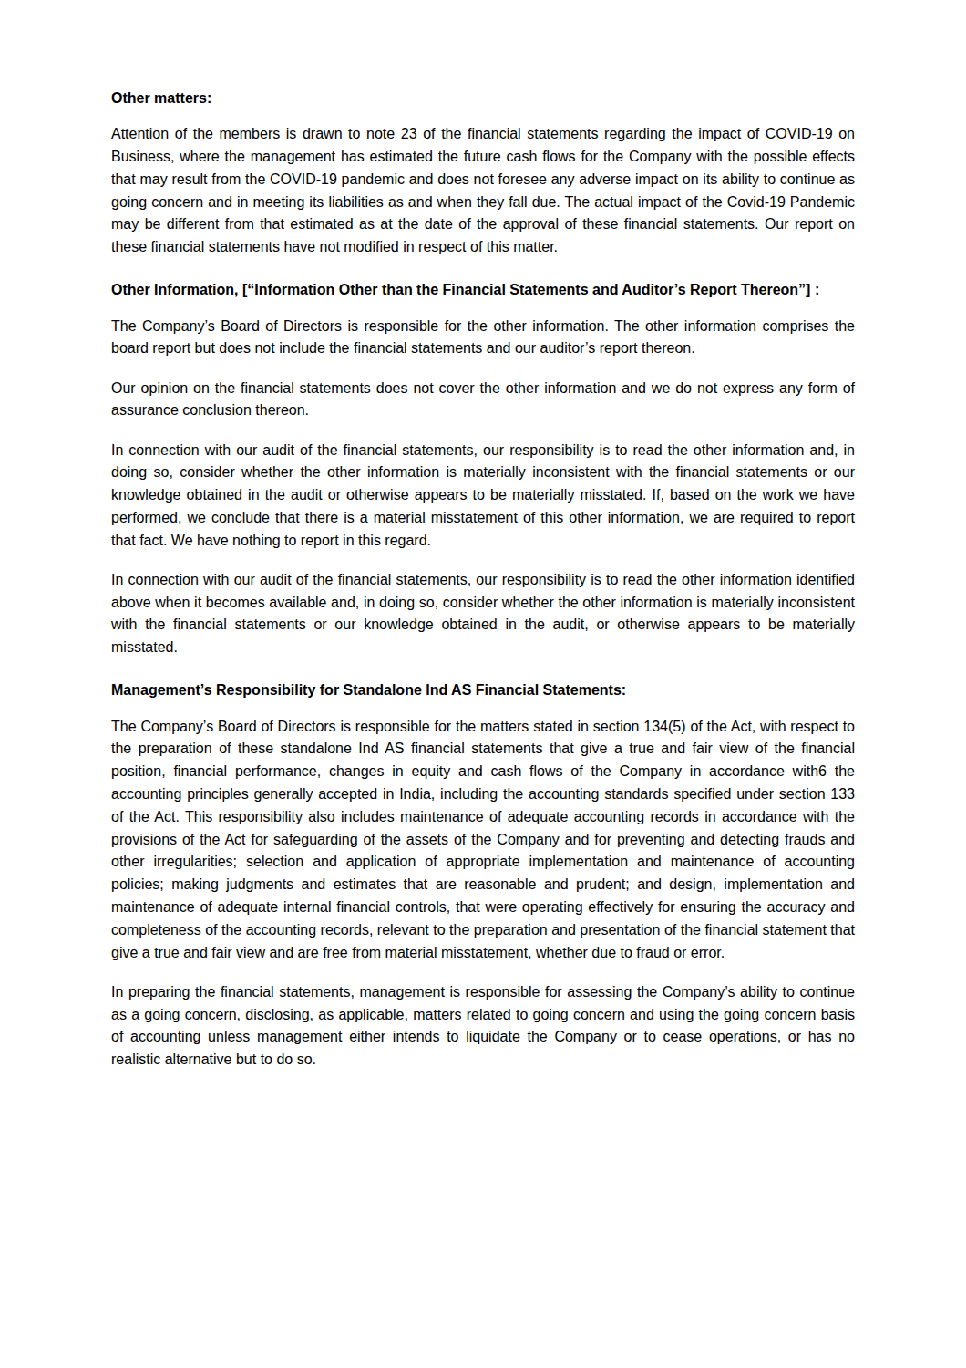Other matters:
Attention of the members is drawn to note 23 of the financial statements regarding the impact of COVID-19 on Business, where the management has estimated the future cash flows for the Company with the possible effects that may result from the COVID-19 pandemic and does not foresee any adverse impact on its ability to continue as going concern and in meeting its liabilities as and when they fall due. The actual impact of the Covid-19 Pandemic may be different from that estimated as at the date of the approval of these financial statements. Our report on these financial statements have not modified in respect of this matter.
Other Information, [“Information Other than the Financial Statements and Auditor’s Report Thereon”] :
The Company’s Board of Directors is responsible for the other information. The other information comprises the board report but does not include the financial statements and our auditor’s report thereon.
Our opinion on the financial statements does not cover the other information and we do not express any form of assurance conclusion thereon.
In connection with our audit of the financial statements, our responsibility is to read the other information and, in doing so, consider whether the other information is materially inconsistent with the financial statements or our knowledge obtained in the audit or otherwise appears to be materially misstated. If, based on the work we have performed, we conclude that there is a material misstatement of this other information, we are required to report that fact. We have nothing to report in this regard.
In connection with our audit of the financial statements, our responsibility is to read the other information identified above when it becomes available and, in doing so, consider whether the other information is materially inconsistent with the financial statements or our knowledge obtained in the audit, or otherwise appears to be materially misstated.
Management’s Responsibility for Standalone Ind AS Financial Statements:
The Company’s Board of Directors is responsible for the matters stated in section 134(5) of the Act, with respect to the preparation of these standalone Ind AS financial statements that give a true and fair view of the financial position, financial performance, changes in equity and cash flows of the Company in accordance with6 the accounting principles generally accepted in India, including the accounting standards specified under section 133 of the Act. This responsibility also includes maintenance of adequate accounting records in accordance with the provisions of the Act for safeguarding of the assets of the Company and for preventing and detecting frauds and other irregularities; selection and application of appropriate implementation and maintenance of accounting policies; making judgments and estimates that are reasonable and prudent; and design, implementation and maintenance of adequate internal financial controls, that were operating effectively for ensuring the accuracy and completeness of the accounting records, relevant to the preparation and presentation of the financial statement that give a true and fair view and are free from material misstatement, whether due to fraud or error.
In preparing the financial statements, management is responsible for assessing the Company’s ability to continue as a going concern, disclosing, as applicable, matters related to going concern and using the going concern basis of accounting unless management either intends to liquidate the Company or to cease operations, or has no realistic alternative but to do so.